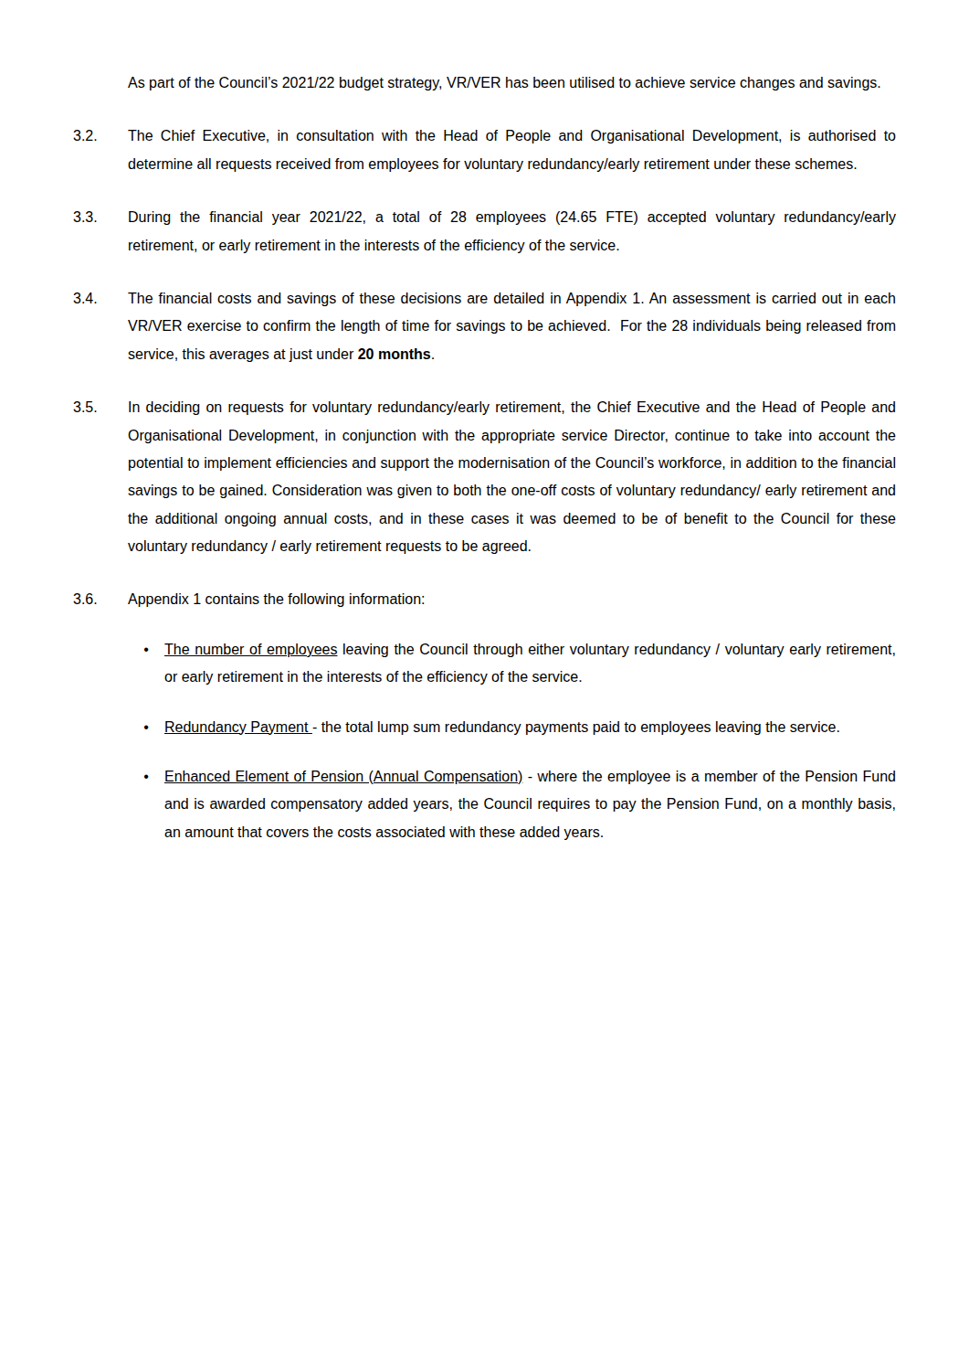As part of the Council’s 2021/22 budget strategy, VR/VER has been utilised to achieve service changes and savings.
3.2.
The Chief Executive, in consultation with the Head of People and Organisational Development, is authorised to determine all requests received from employees for voluntary redundancy/early retirement under these schemes.
3.3.
During the financial year 2021/22, a total of 28 employees (24.65 FTE) accepted voluntary redundancy/early retirement, or early retirement in the interests of the efficiency of the service.
3.4.
The financial costs and savings of these decisions are detailed in Appendix 1. An assessment is carried out in each VR/VER exercise to confirm the length of time for savings to be achieved. For the 28 individuals being released from service, this averages at just under 20 months.
3.5.
In deciding on requests for voluntary redundancy/early retirement, the Chief Executive and the Head of People and Organisational Development, in conjunction with the appropriate service Director, continue to take into account the potential to implement efficiencies and support the modernisation of the Council’s workforce, in addition to the financial savings to be gained. Consideration was given to both the one-off costs of voluntary redundancy/ early retirement and the additional ongoing annual costs, and in these cases it was deemed to be of benefit to the Council for these voluntary redundancy / early retirement requests to be agreed.
3.6.
Appendix 1 contains the following information:
• The number of employees leaving the Council through either voluntary redundancy / voluntary early retirement, or early retirement in the interests of the efficiency of the service.
• Redundancy Payment - the total lump sum redundancy payments paid to employees leaving the service.
• Enhanced Element of Pension (Annual Compensation) - where the employee is a member of the Pension Fund and is awarded compensatory added years, the Council requires to pay the Pension Fund, on a monthly basis, an amount that covers the costs associated with these added years.